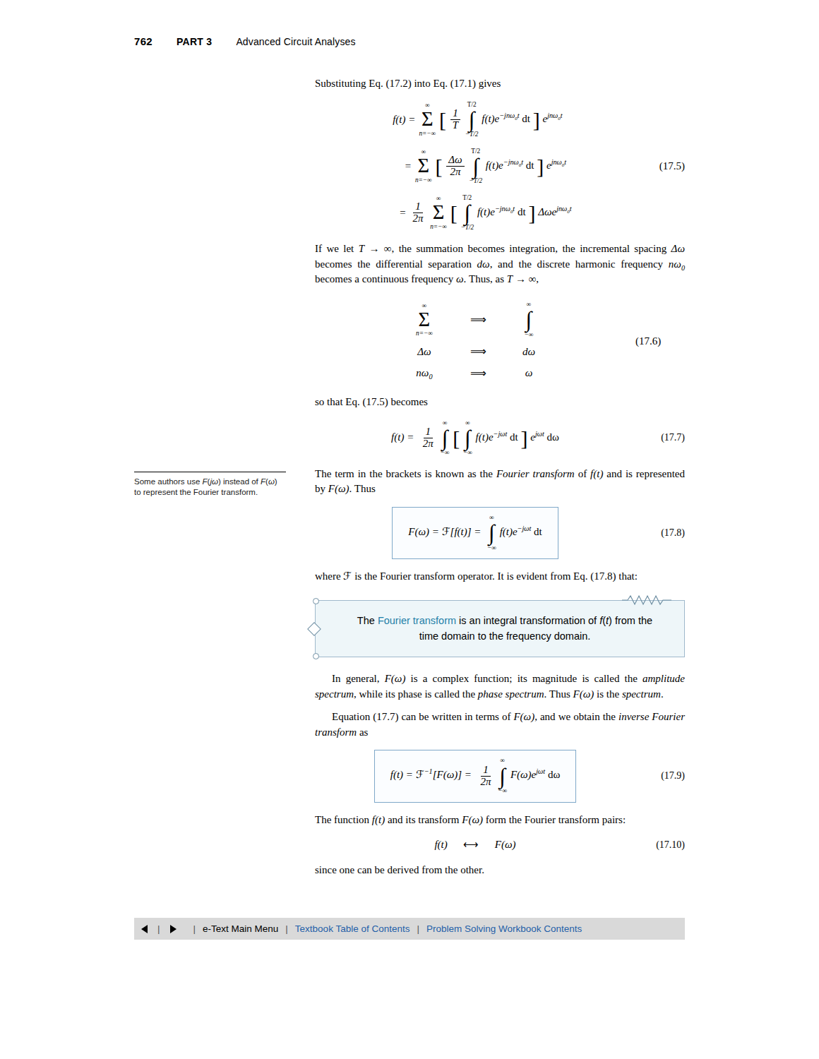762 PART 3 Advanced Circuit Analyses
Some authors use F(jω) instead of F(ω) to represent the Fourier transform.
Substituting Eq. (17.2) into Eq. (17.1) gives
f(t) = ∞ Σ n=−∞ [ 1 T T/2 ∫ −T/2 f(t)e−jnω0t dt ] ejnω0t
= ∞ Σ n=−∞ [ Δω 2π T/2 ∫ −T/2 f(t)e−jnω0t dt ] ejnω0t
= 12π ∞ Σ n=−∞ [ T/2 ∫ −T/2 f(t)e−jnω0t dt ] Δωejnω0t
(17.5)
If we let T → ∞, the summation becomes integration, the incremental spacing Δω becomes the differential separation dω, and the discrete harmonic frequency nω0 becomes a continuous frequency ω. Thus, as T → ∞,
| ∞ Σ n=−∞ | ⟹ | ∞ ∫ −∞ |
| Δω | ⟹ | dω |
| nω 0 | ⟹ | ω |
(17.6)
so that Eq. (17.5) becomes
f(t) = 12π ∞ ∫ −∞ [ ∞ ∫ −∞ f(t)e−jωt dt ] ejωt dω
(17.7)
The term in the brackets is known as the Fourier transform of f(t) and is represented by F(ω). Thus
F(ω) = ℱ[f(t)] = ∞ ∫ −∞ f(t)e−jωt dt
(17.8)
where ℱ is the Fourier transform operator. It is evident from Eq. (17.8) that:
The Fourier transform is an integral transformation of f(t) from the
time domain to the frequency domain.
In general, F(ω) is a complex function; its magnitude is called the amplitude spectrum, while its phase is called the phase spectrum. Thus F(ω) is the spectrum.
Equation (17.7) can be written in terms of F(ω), and we obtain the inverse Fourier transform as
f(t) = ℱ−1[F(ω)] = 12π ∞ ∫ −∞ F(ω)ejωt dω
(17.9)
The function f(t) and its transform F(ω) form the Fourier transform pairs:
f(t) ⟷ F(ω)
(17.10)
since one can be derived from the other.
|
| e-Text Main Menu | Textbook Table of Contents | Problem Solving Workbook Contents